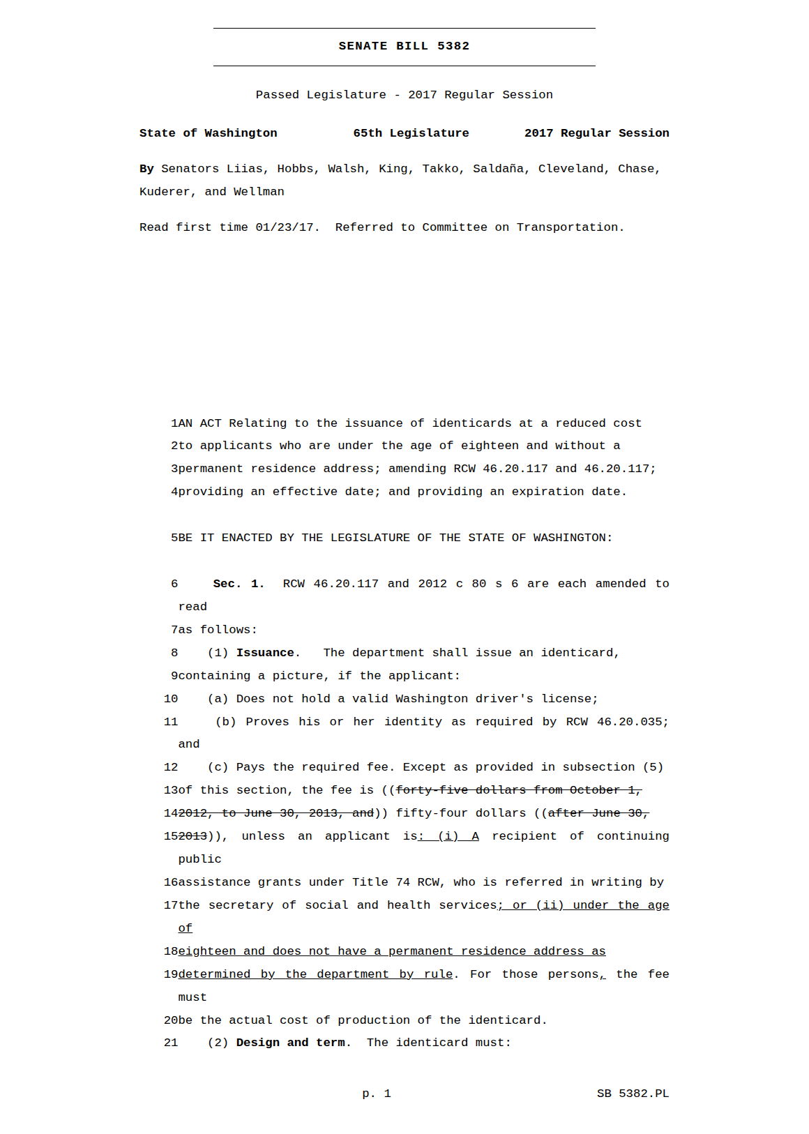SENATE BILL 5382
Passed Legislature - 2017 Regular Session
State of Washington 65th Legislature 2017 Regular Session
By Senators Liias, Hobbs, Walsh, King, Takko, Saldaña, Cleveland, Chase, Kuderer, and Wellman
Read first time 01/23/17. Referred to Committee on Transportation.
| 1 | AN ACT Relating to the issuance of identicards at a reduced cost |
| 2 | to applicants who are under the age of eighteen and without a |
| 3 | permanent residence address; amending RCW 46.20.117 and 46.20.117; |
| 4 | providing an effective date; and providing an expiration date. |
| 5 | BE IT ENACTED BY THE LEGISLATURE OF THE STATE OF WASHINGTON: |
| 6 | Sec. 1. RCW 46.20.117 and 2012 c 80 s 6 are each amended to read |
| 7 | as follows: |
| 8 | (1) Issuance . The department shall issue an identicard, |
| 9 | containing a picture, if the applicant: |
| 10 | (a) Does not hold a valid Washington driver's license; |
| 11 | (b) Proves his or her identity as required by RCW 46.20.035; and |
| 12 | (c) Pays the required fee. Except as provided in subsection (5) |
| 13 | of this section, the fee is (( forty-five dollars from October 1, |
| 14 | 2012, to June 30, 2013, and )) fifty-four dollars (( after June 30, |
| 15 | 2013 )), unless an applicant is : (i) A recipient of continuing public |
| 16 | assistance grants under Title 74 RCW, who is referred in writing by |
| 17 | the secretary of social and health services ; or (ii) under the age of |
| 18 | eighteen and does not have a permanent residence address as |
| 19 | determined by the department by rule . For those persons , the fee must |
| 20 | be the actual cost of production of the identicard. |
| 21 | (2) Design and term . The identicard must: |
p. 1 SB 5382.PL